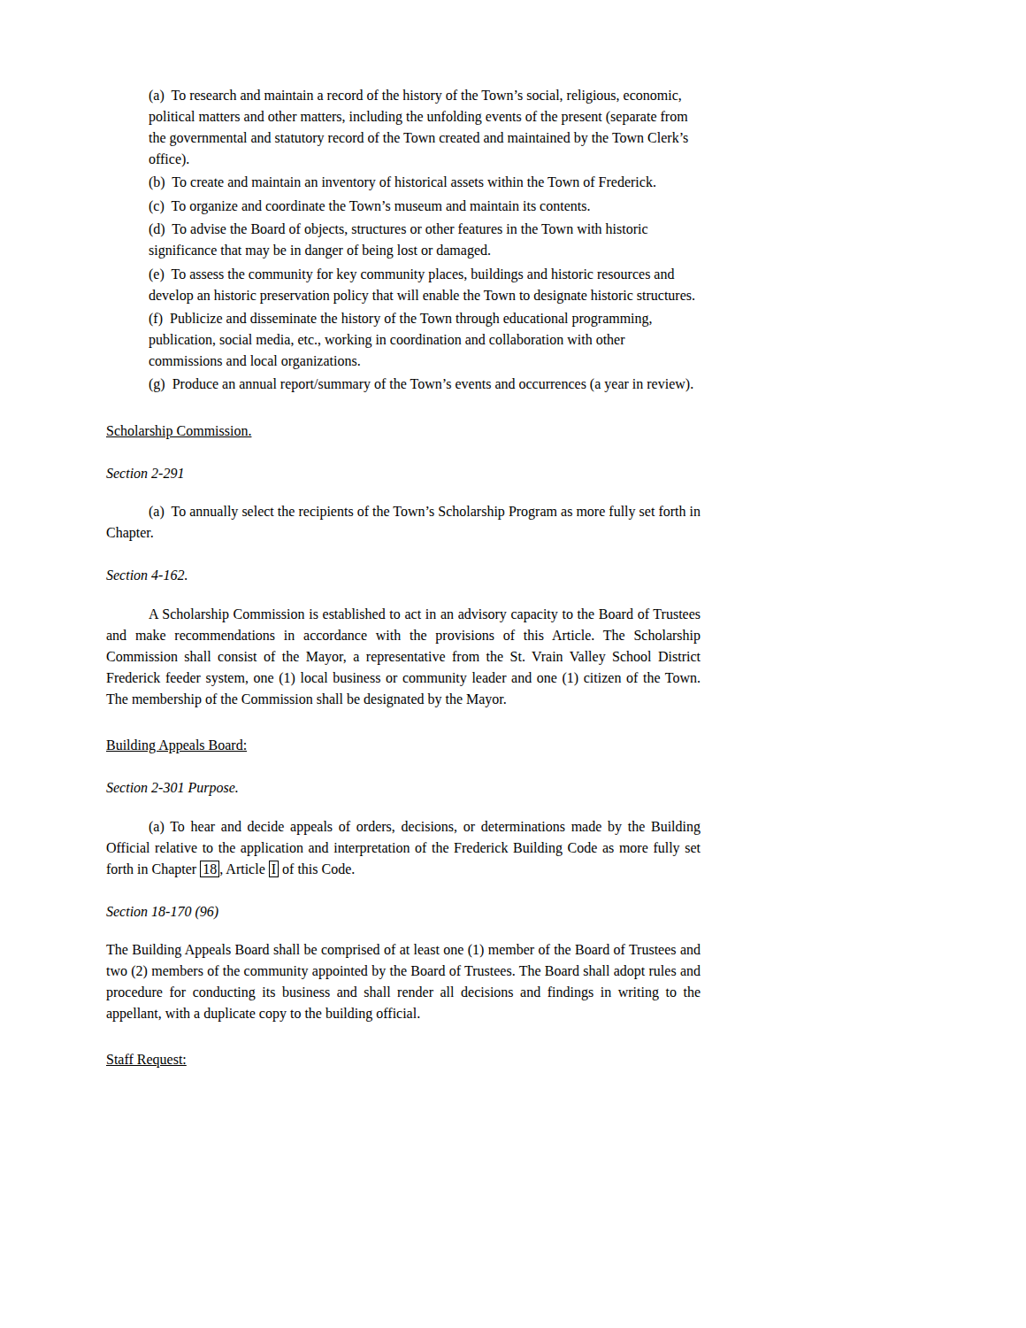(a) To research and maintain a record of the history of the Town’s social, religious, economic, political matters and other matters, including the unfolding events of the present (separate from the governmental and statutory record of the Town created and maintained by the Town Clerk’s office).
(b) To create and maintain an inventory of historical assets within the Town of Frederick.
(c) To organize and coordinate the Town’s museum and maintain its contents.
(d) To advise the Board of objects, structures or other features in the Town with historic significance that may be in danger of being lost or damaged.
(e) To assess the community for key community places, buildings and historic resources and develop an historic preservation policy that will enable the Town to designate historic structures.
(f) Publicize and disseminate the history of the Town through educational programming, publication, social media, etc., working in coordination and collaboration with other commissions and local organizations.
(g) Produce an annual report/summary of the Town’s events and occurrences (a year in review).
Scholarship Commission.
Section 2-291
(a) To annually select the recipients of the Town’s Scholarship Program as more fully set forth in Chapter.
Section 4-162.
A Scholarship Commission is established to act in an advisory capacity to the Board of Trustees and make recommendations in accordance with the provisions of this Article. The Scholarship Commission shall consist of the Mayor, a representative from the St. Vrain Valley School District Frederick feeder system, one (1) local business or community leader and one (1) citizen of the Town. The membership of the Commission shall be designated by the Mayor.
Building Appeals Board:
Section 2-301 Purpose.
(a) To hear and decide appeals of orders, decisions, or determinations made by the Building Official relative to the application and interpretation of the Frederick Building Code as more fully set forth in Chapter 18, Article I of this Code.
Section 18-170 (96)
The Building Appeals Board shall be comprised of at least one (1) member of the Board of Trustees and two (2) members of the community appointed by the Board of Trustees. The Board shall adopt rules and procedure for conducting its business and shall render all decisions and findings in writing to the appellant, with a duplicate copy to the building official.
Staff Request: